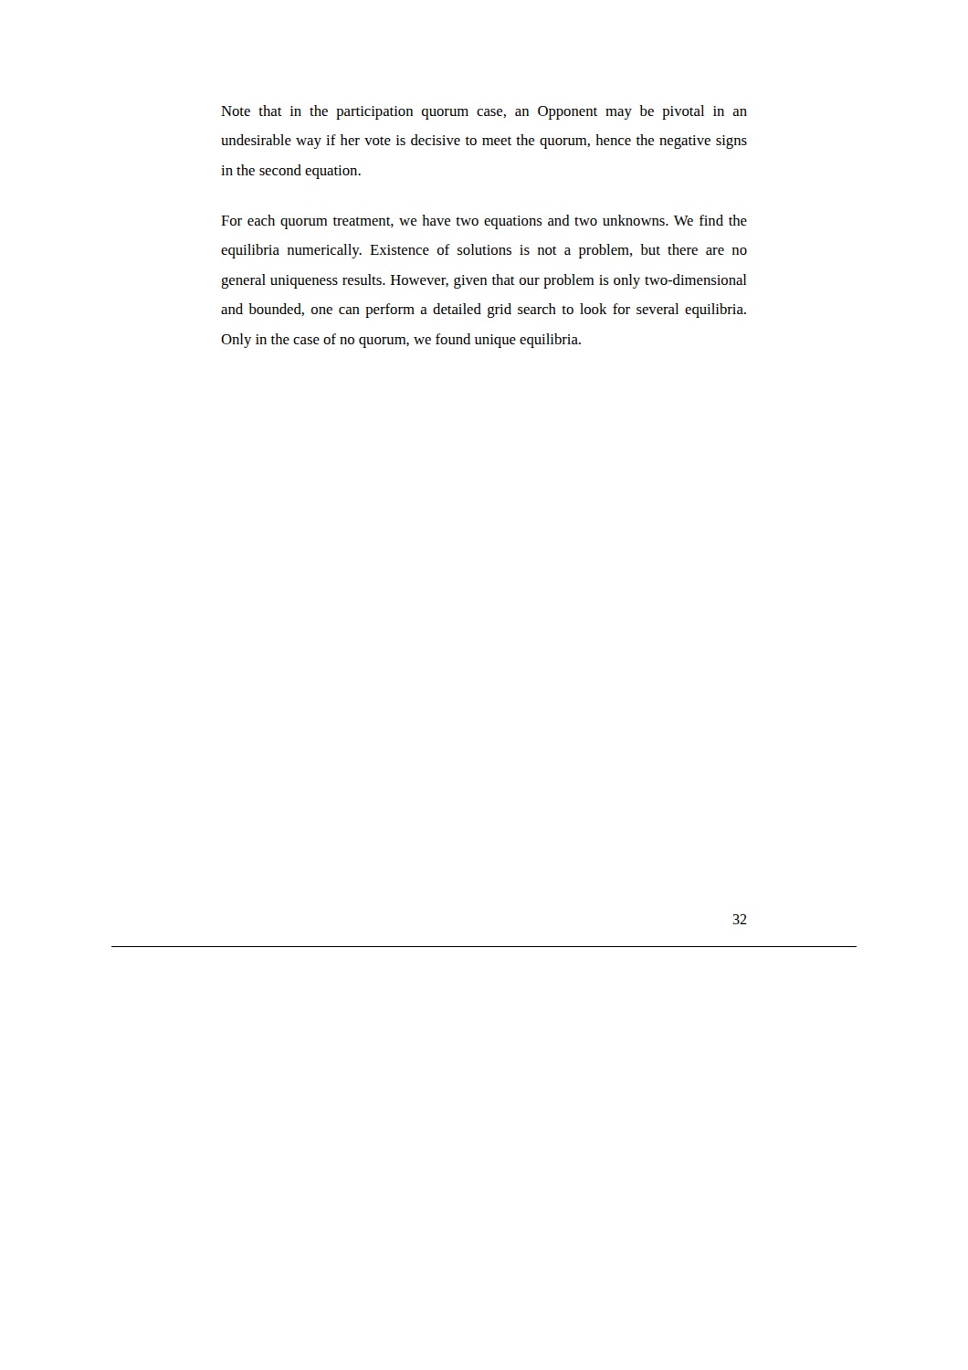Note that in the participation quorum case, an Opponent may be pivotal in an undesirable way if her vote is decisive to meet the quorum, hence the negative signs in the second equation.
For each quorum treatment, we have two equations and two unknowns. We find the equilibria numerically. Existence of solutions is not a problem, but there are no general uniqueness results. However, given that our problem is only two-dimensional and bounded, one can perform a detailed grid search to look for several equilibria. Only in the case of no quorum, we found unique equilibria.
32